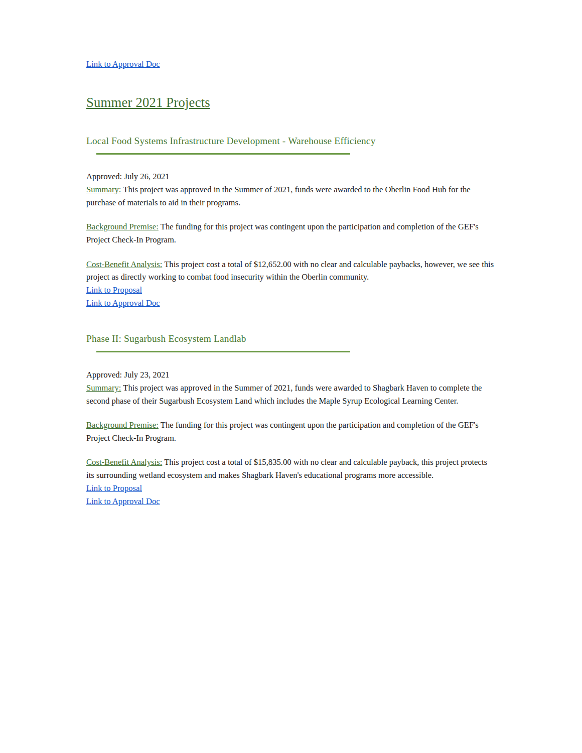Link to Approval Doc
Summer 2021 Projects
Local Food Systems Infrastructure Development - Warehouse Efficiency
Approved: July 26, 2021
Summary: This project was approved in the Summer of 2021, funds were awarded to the Oberlin Food Hub for the purchase of materials to aid in their programs.
Background Premise: The funding for this project was contingent upon the participation and completion of the GEF's Project Check-In Program.
Cost-Benefit Analysis: This project cost a total of $12,652.00 with no clear and calculable paybacks, however, we see this project as directly working to combat food insecurity within the Oberlin community.
Link to Proposal
Link to Approval Doc
Phase II: Sugarbush Ecosystem Landlab
Approved: July 23, 2021
Summary: This project was approved in the Summer of 2021, funds were awarded to Shagbark Haven to complete the second phase of their Sugarbush Ecosystem Land which includes the Maple Syrup Ecological Learning Center.
Background Premise: The funding for this project was contingent upon the participation and completion of the GEF's Project Check-In Program.
Cost-Benefit Analysis: This project cost a total of $15,835.00 with no clear and calculable payback, this project protects its surrounding wetland ecosystem and makes Shagbark Haven's educational programs more accessible.
Link to Proposal
Link to Approval Doc